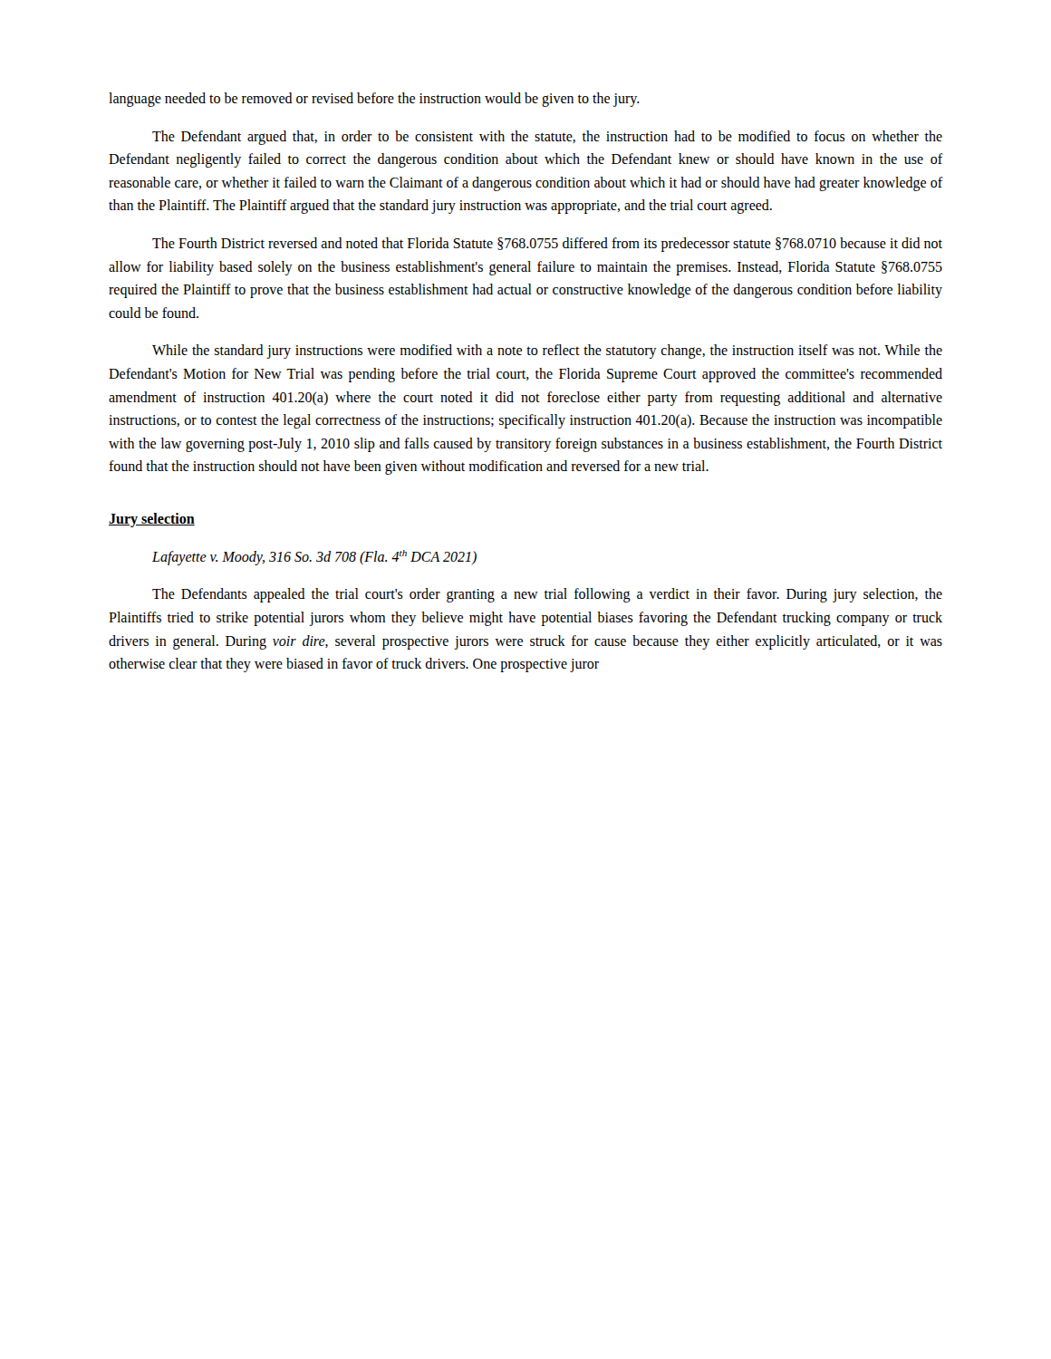language needed to be removed or revised before the instruction would be given to the jury.
The Defendant argued that, in order to be consistent with the statute, the instruction had to be modified to focus on whether the Defendant negligently failed to correct the dangerous condition about which the Defendant knew or should have known in the use of reasonable care, or whether it failed to warn the Claimant of a dangerous condition about which it had or should have had greater knowledge of than the Plaintiff. The Plaintiff argued that the standard jury instruction was appropriate, and the trial court agreed.
The Fourth District reversed and noted that Florida Statute §768.0755 differed from its predecessor statute §768.0710 because it did not allow for liability based solely on the business establishment's general failure to maintain the premises. Instead, Florida Statute §768.0755 required the Plaintiff to prove that the business establishment had actual or constructive knowledge of the dangerous condition before liability could be found.
While the standard jury instructions were modified with a note to reflect the statutory change, the instruction itself was not. While the Defendant's Motion for New Trial was pending before the trial court, the Florida Supreme Court approved the committee's recommended amendment of instruction 401.20(a) where the court noted it did not foreclose either party from requesting additional and alternative instructions, or to contest the legal correctness of the instructions; specifically instruction 401.20(a). Because the instruction was incompatible with the law governing post-July 1, 2010 slip and falls caused by transitory foreign substances in a business establishment, the Fourth District found that the instruction should not have been given without modification and reversed for a new trial.
Jury selection
Lafayette v. Moody, 316 So. 3d 708 (Fla. 4th DCA 2021)
The Defendants appealed the trial court's order granting a new trial following a verdict in their favor. During jury selection, the Plaintiffs tried to strike potential jurors whom they believe might have potential biases favoring the Defendant trucking company or truck drivers in general. During voir dire, several prospective jurors were struck for cause because they either explicitly articulated, or it was otherwise clear that they were biased in favor of truck drivers. One prospective juror